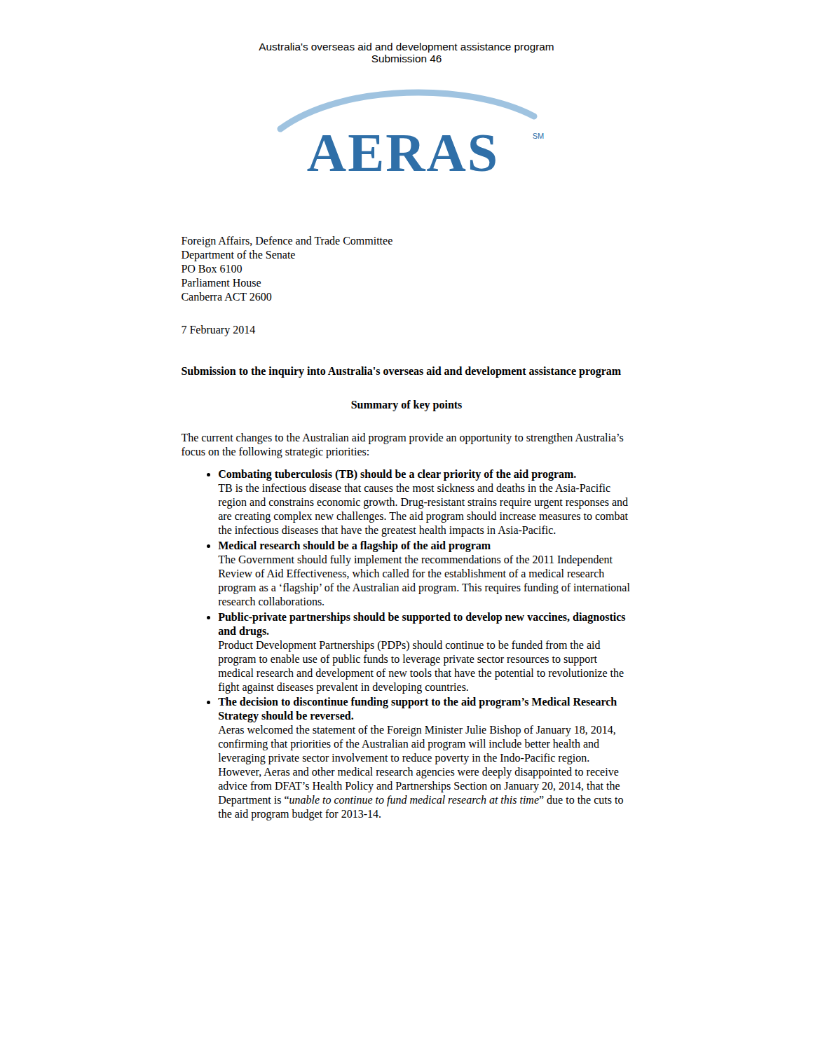Australia's overseas aid and development assistance program
Submission 46
AERAS SM
Foreign Affairs, Defence and Trade Committee
Department of the Senate
PO Box 6100
Parliament House
Canberra ACT 2600
7 February 2014
Submission to the inquiry into Australia's overseas aid and development assistance program
Summary of key points
The current changes to the Australian aid program provide an opportunity to strengthen Australia’s focus on the following strategic priorities:
Combating tuberculosis (TB) should be a clear priority of the aid program. TB is the infectious disease that causes the most sickness and deaths in the Asia-Pacific region and constrains economic growth. Drug-resistant strains require urgent responses and are creating complex new challenges. The aid program should increase measures to combat the infectious diseases that have the greatest health impacts in Asia-Pacific.
Medical research should be a flagship of the aid program The Government should fully implement the recommendations of the 2011 Independent Review of Aid Effectiveness, which called for the establishment of a medical research program as a ‘flagship’ of the Australian aid program. This requires funding of international research collaborations.
Public-private partnerships should be supported to develop new vaccines, diagnostics and drugs. Product Development Partnerships (PDPs) should continue to be funded from the aid program to enable use of public funds to leverage private sector resources to support medical research and development of new tools that have the potential to revolutionize the fight against diseases prevalent in developing countries.
The decision to discontinue funding support to the aid program’s Medical Research Strategy should be reversed. Aeras welcomed the statement of the Foreign Minister Julie Bishop of January 18, 2014, confirming that priorities of the Australian aid program will include better health and leveraging private sector involvement to reduce poverty in the Indo-Pacific region. However, Aeras and other medical research agencies were deeply disappointed to receive advice from DFAT’s Health Policy and Partnerships Section on January 20, 2014, that the Department is “unable to continue to fund medical research at this time” due to the cuts to the aid program budget for 2013-14.